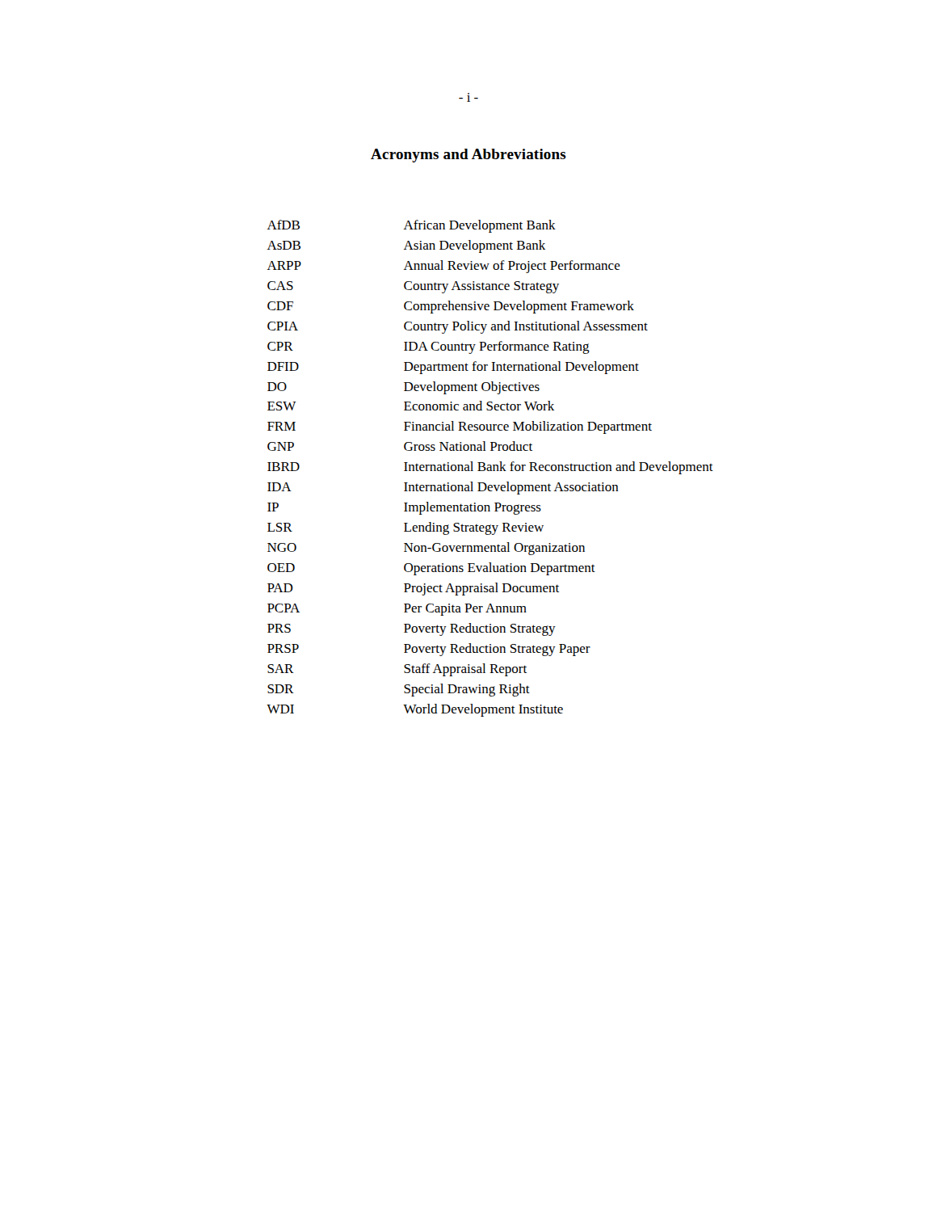- i -
Acronyms and Abbreviations
| AfDB | African Development Bank |
| AsDB | Asian Development Bank |
| ARPP | Annual Review of Project Performance |
| CAS | Country Assistance Strategy |
| CDF | Comprehensive Development Framework |
| CPIA | Country Policy and Institutional Assessment |
| CPR | IDA Country Performance Rating |
| DFID | Department for International Development |
| DO | Development Objectives |
| ESW | Economic and Sector Work |
| FRM | Financial Resource Mobilization Department |
| GNP | Gross National Product |
| IBRD | International Bank for Reconstruction and Development |
| IDA | International Development Association |
| IP | Implementation Progress |
| LSR | Lending Strategy Review |
| NGO | Non-Governmental Organization |
| OED | Operations Evaluation Department |
| PAD | Project Appraisal Document |
| PCPA | Per Capita Per Annum |
| PRS | Poverty Reduction Strategy |
| PRSP | Poverty Reduction Strategy Paper |
| SAR | Staff Appraisal Report |
| SDR | Special Drawing Right |
| WDI | World Development Institute |